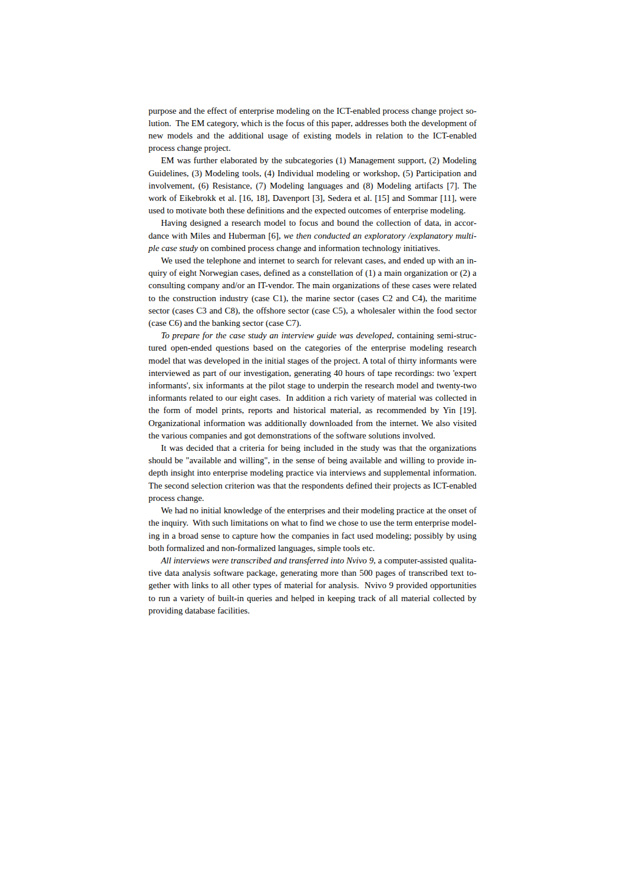purpose and the effect of enterprise modeling on the ICT-enabled process change project solution. The EM category, which is the focus of this paper, addresses both the development of new models and the additional usage of existing models in relation to the ICT-enabled process change project.
EM was further elaborated by the subcategories (1) Management support, (2) Modeling Guidelines, (3) Modeling tools, (4) Individual modeling or workshop, (5) Participation and involvement, (6) Resistance, (7) Modeling languages and (8) Modeling artifacts [7]. The work of Eikebrokk et al. [16, 18], Davenport [3], Sedera et al. [15] and Sommar [11], were used to motivate both these definitions and the expected outcomes of enterprise modeling.
Having designed a research model to focus and bound the collection of data, in accordance with Miles and Huberman [6], we then conducted an exploratory /explanatory multiple case study on combined process change and information technology initiatives.
We used the telephone and internet to search for relevant cases, and ended up with an inquiry of eight Norwegian cases, defined as a constellation of (1) a main organization or (2) a consulting company and/or an IT-vendor. The main organizations of these cases were related to the construction industry (case C1), the marine sector (cases C2 and C4), the maritime sector (cases C3 and C8), the offshore sector (case C5), a wholesaler within the food sector (case C6) and the banking sector (case C7).
To prepare for the case study an interview guide was developed, containing semi-structured open-ended questions based on the categories of the enterprise modeling research model that was developed in the initial stages of the project. A total of thirty informants were interviewed as part of our investigation, generating 40 hours of tape recordings: two 'expert informants', six informants at the pilot stage to underpin the research model and twenty-two informants related to our eight cases. In addition a rich variety of material was collected in the form of model prints, reports and historical material, as recommended by Yin [19]. Organizational information was additionally downloaded from the internet. We also visited the various companies and got demonstrations of the software solutions involved.
It was decided that a criteria for being included in the study was that the organizations should be "available and willing", in the sense of being available and willing to provide in-depth insight into enterprise modeling practice via interviews and supplemental information. The second selection criterion was that the respondents defined their projects as ICT-enabled process change.
We had no initial knowledge of the enterprises and their modeling practice at the onset of the inquiry. With such limitations on what to find we chose to use the term enterprise modeling in a broad sense to capture how the companies in fact used modeling; possibly by using both formalized and non-formalized languages, simple tools etc.
All interviews were transcribed and transferred into Nvivo 9, a computer-assisted qualitative data analysis software package, generating more than 500 pages of transcribed text together with links to all other types of material for analysis. Nvivo 9 provided opportunities to run a variety of built-in queries and helped in keeping track of all material collected by providing database facilities.